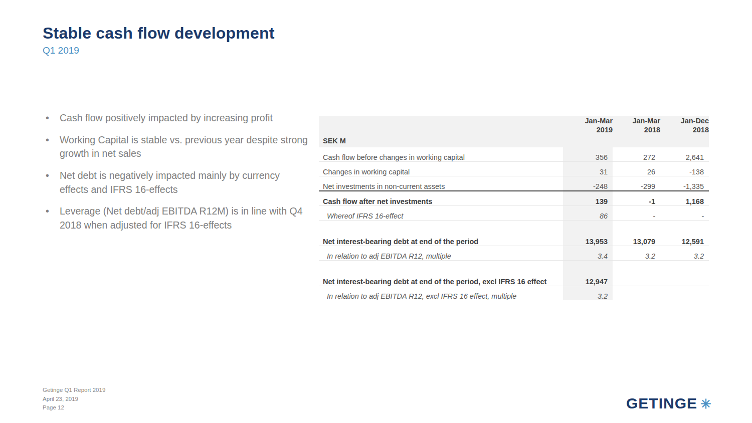Stable cash flow development
Q1 2019
Cash flow positively impacted by increasing profit
Working Capital is stable vs. previous year despite strong growth in net sales
Net debt is negatively impacted mainly by currency effects and IFRS 16-effects
Leverage (Net debt/adj EBITDA R12M) is in line with Q4 2018 when adjusted for IFRS 16-effects
| | Jan-Mar 2019 | Jan-Mar 2018 | Jan-Dec 2018 |
| --- | --- | --- | --- |
| SEK M | | | |
| Cash flow before changes in working capital | 356 | 272 | 2,641 |
| Changes in working capital | 31 | 26 | -138 |
| Net investments in non-current assets | -248 | -299 | -1,335 |
| Cash flow after net investments | 139 | -1 | 1,168 |
| Whereof IFRS 16-effect | 86 | - | - |
| Net interest-bearing debt at end of the period | 13,953 | 13,079 | 12,591 |
| In relation to adj EBITDA R12, multiple | 3.4 | 3.2 | 3.2 |
| Net interest-bearing debt at end of the period, excl IFRS 16 effect | 12,947 | | |
| In relation to adj EBITDA R12, excl IFRS 16 effect, multiple | 3.2 | | |
Getinge Q1 Report 2019
April 23, 2019
Page 12
GETINGE✳